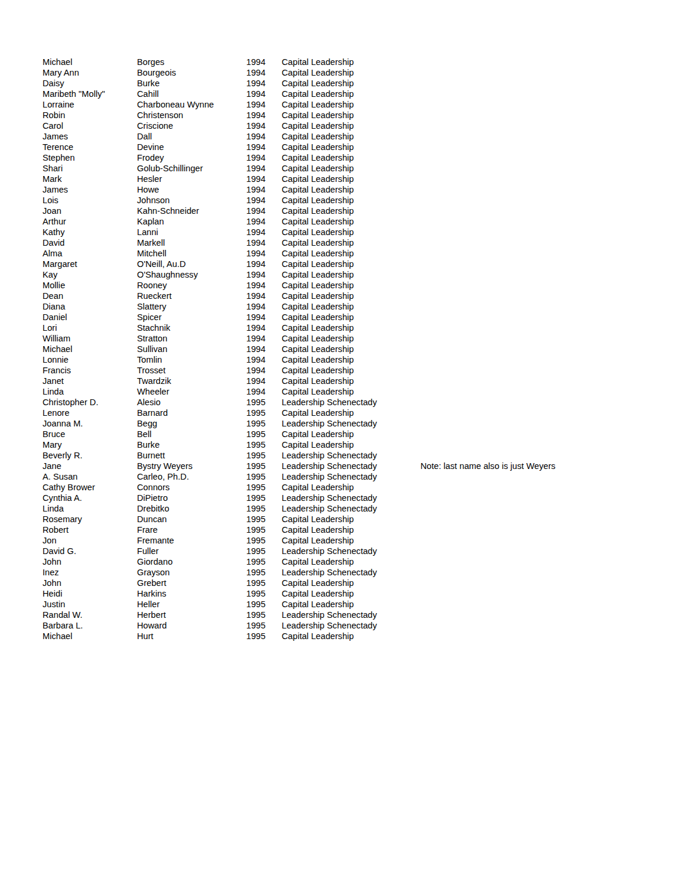| Michael | Borges | 1994 | Capital Leadership | |
| Mary Ann | Bourgeois | 1994 | Capital Leadership | |
| Daisy | Burke | 1994 | Capital Leadership | |
| Maribeth "Molly" | Cahill | 1994 | Capital Leadership | |
| Lorraine | Charboneau Wynne | 1994 | Capital Leadership | |
| Robin | Christenson | 1994 | Capital Leadership | |
| Carol | Criscione | 1994 | Capital Leadership | |
| James | Dall | 1994 | Capital Leadership | |
| Terence | Devine | 1994 | Capital Leadership | |
| Stephen | Frodey | 1994 | Capital Leadership | |
| Shari | Golub-Schillinger | 1994 | Capital Leadership | |
| Mark | Hesler | 1994 | Capital Leadership | |
| James | Howe | 1994 | Capital Leadership | |
| Lois | Johnson | 1994 | Capital Leadership | |
| Joan | Kahn-Schneider | 1994 | Capital Leadership | |
| Arthur | Kaplan | 1994 | Capital Leadership | |
| Kathy | Lanni | 1994 | Capital Leadership | |
| David | Markell | 1994 | Capital Leadership | |
| Alma | Mitchell | 1994 | Capital Leadership | |
| Margaret | O'Neill, Au.D | 1994 | Capital Leadership | |
| Kay | O'Shaughnessy | 1994 | Capital Leadership | |
| Mollie | Rooney | 1994 | Capital Leadership | |
| Dean | Rueckert | 1994 | Capital Leadership | |
| Diana | Slattery | 1994 | Capital Leadership | |
| Daniel | Spicer | 1994 | Capital Leadership | |
| Lori | Stachnik | 1994 | Capital Leadership | |
| William | Stratton | 1994 | Capital Leadership | |
| Michael | Sullivan | 1994 | Capital Leadership | |
| Lonnie | Tomlin | 1994 | Capital Leadership | |
| Francis | Trosset | 1994 | Capital Leadership | |
| Janet | Twardzik | 1994 | Capital Leadership | |
| Linda | Wheeler | 1994 | Capital Leadership | |
| Christopher D. | Alesio | 1995 | Leadership Schenectady | |
| Lenore | Barnard | 1995 | Capital Leadership | |
| Joanna M. | Begg | 1995 | Leadership Schenectady | |
| Bruce | Bell | 1995 | Capital Leadership | |
| Mary | Burke | 1995 | Capital Leadership | |
| Beverly R. | Burnett | 1995 | Leadership Schenectady | |
| Jane | Bystry Weyers | 1995 | Leadership Schenectady | Note: last name also is just Weyers |
| A. Susan | Carleo, Ph.D. | 1995 | Leadership Schenectady | |
| Cathy Brower | Connors | 1995 | Capital Leadership | |
| Cynthia A. | DiPietro | 1995 | Leadership Schenectady | |
| Linda | Drebitko | 1995 | Leadership Schenectady | |
| Rosemary | Duncan | 1995 | Capital Leadership | |
| Robert | Frare | 1995 | Capital Leadership | |
| Jon | Fremante | 1995 | Capital Leadership | |
| David G. | Fuller | 1995 | Leadership Schenectady | |
| John | Giordano | 1995 | Capital Leadership | |
| Inez | Grayson | 1995 | Leadership Schenectady | |
| John | Grebert | 1995 | Capital Leadership | |
| Heidi | Harkins | 1995 | Capital Leadership | |
| Justin | Heller | 1995 | Capital Leadership | |
| Randal W. | Herbert | 1995 | Leadership Schenectady | |
| Barbara L. | Howard | 1995 | Leadership Schenectady | |
| Michael | Hurt | 1995 | Capital Leadership | |